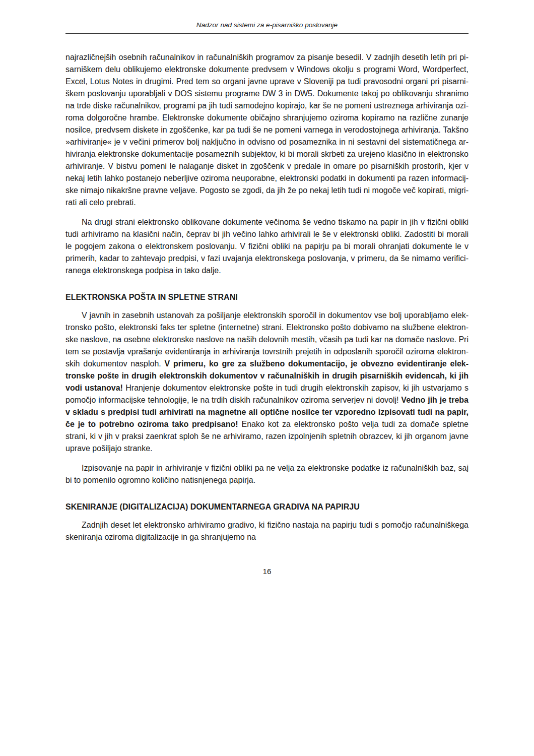Nadzor nad sistemi za e-pisarniško poslovanje
najrazličnejših osebnih računalnikov in računalniških programov za pisanje besedil. V zadnjih desetih letih pri pisarniškem delu oblikujemo elektronske dokumente predvsem v Windows okolju s programi Word, Wordperfect, Excel, Lotus Notes in drugimi. Pred tem so organi javne uprave v Sloveniji pa tudi pravosodni organi pri pisarniškem poslovanju uporabljali v DOS sistemu programe DW 3 in DW5. Dokumente takoj po oblikovanju shranimo na trde diske računalnikov, programi pa jih tudi samodejno kopirajo, kar še ne pomeni ustreznega arhiviranja oziroma dolgoročne hrambe. Elektronske dokumente običajno shranjujemo oziroma kopiramo na različne zunanje nosilce, predvsem diskete in zgoščenke, kar pa tudi še ne pomeni varnega in verodostojnega arhiviranja. Takšno »arhiviranje« je v večini primerov bolj naključno in odvisno od posameznika in ni sestavni del sistematičnega arhiviranja elektronske dokumentacije posameznih subjektov, ki bi morali skrbeti za urejeno klasično in elektronsko arhiviranje. V bistvu pomeni le nalaganje disket in zgoščenk v predale in omare po pisarniških prostorih, kjer v nekaj letih lahko postanejo neberljive oziroma neuporabne, elektronski podatki in dokumenti pa razen informacijske nimajo nikakršne pravne veljave. Pogosto se zgodi, da jih že po nekaj letih tudi ni mogoče več kopirati, migrirati ali celo prebrati.
Na drugi strani elektronsko oblikovane dokumente večinoma še vedno tiskamo na papir in jih v fizični obliki tudi arhiviramo na klasični način, čeprav bi jih večino lahko arhivirali le še v elektronski obliki. Zadostiti bi morali le pogojem zakona o elektronskem poslovanju. V fizični obliki na papirju pa bi morali ohranjati dokumente le v primerih, kadar to zahtevajo predpisi, v fazi uvajanja elektronskega poslovanja, v primeru, da še nimamo verificiranega elektronskega podpisa in tako dalje.
ELEKTRONSKA POŠTA IN SPLETNE STRANI
V javnih in zasebnih ustanovah za pošiljanje elektronskih sporočil in dokumentov vse bolj uporabljamo elektronsko pošto, elektronski faks ter spletne (internetne) strani. Elektronsko pošto dobivamo na službene elektronske naslove, na osebne elektronske naslove na naših delovnih mestih, včasih pa tudi kar na domače naslove. Pri tem se postavlja vprašanje evidentiranja in arhiviranja tovrstnih prejetih in odposlanih sporočil oziroma elektronskih dokumentov nasploh. V primeru, ko gre za službeno dokumentacijo, je obvezno evidentiranje elektronske pošte in drugih elektronskih dokumentov v računalniških in drugih pisarniških evidencah, ki jih vodi ustanova! Hranjenje dokumentov elektronske pošte in tudi drugih elektronskih zapisov, ki jih ustvarjamo s pomočjo informacijske tehnologije, le na trdih diskih računalnikov oziroma serverjev ni dovolj! Vedno jih je treba v skladu s predpisi tudi arhivirati na magnetne ali optične nosilce ter vzporedno izpisovati tudi na papir, če je to potrebno oziroma tako predpisano! Enako kot za elektronsko pošto velja tudi za domače spletne strani, ki v jih v praksi zaenkrat sploh še ne arhiviramo, razen izpolnjenih spletnih obrazcev, ki jih organom javne uprave pošiljajo stranke.
Izpisovanje na papir in arhiviranje v fizični obliki pa ne velja za elektronske podatke iz računalniških baz, saj bi to pomenilo ogromno količino natisnjenega papirja.
SKENIRANJE (DIGITALIZACIJA) DOKUMENTARNEGA GRADIVA NA PAPIRJU
Zadnjih deset let elektronsko arhiviramo gradivo, ki fizično nastaja na papirju tudi s pomočjo računalniškega skeniranja oziroma digitalizacije in ga shranjujemo na
16